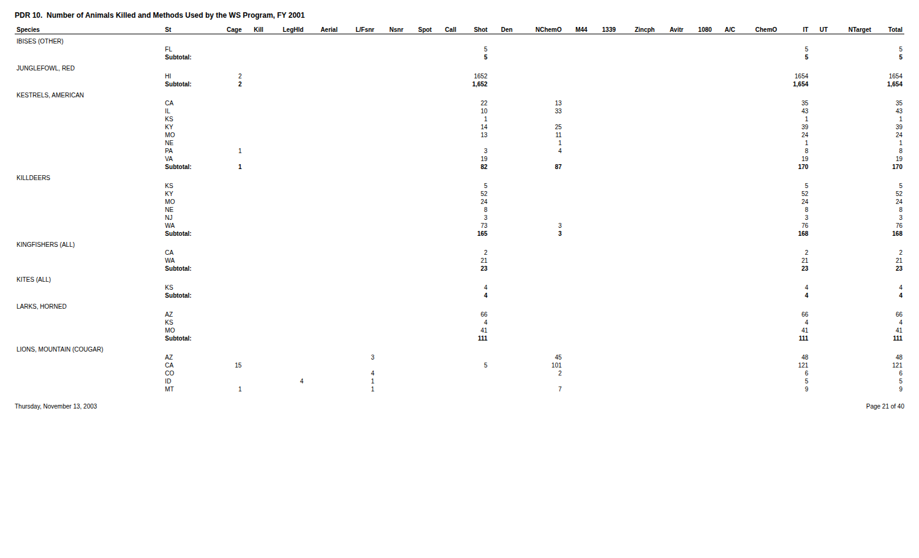PDR 10. Number of Animals Killed and Methods Used by the WS Program, FY 2001
| Species | St | Cage | Kill | LegHld | Aerial | L/Fsnr | Nsnr | Spot | Call | Shot | Den | NChemO | M44 | 1339 | Zincph | Avitr | 1080 | A/C | ChemO | IT | UT | NTarget | Total |
| --- | --- | --- | --- | --- | --- | --- | --- | --- | --- | --- | --- | --- | --- | --- | --- | --- | --- | --- | --- | --- | --- | --- | --- |
| IBISES (OTHER) | | | | | | | | | | | | | | | | | | | | | | | |
| | FL | | | | | | | | | 5 | | | | | | | | | | 5 | | | 5 |
| | Subtotal: | | | | | | | | | 5 | | | | | | | | | | 5 | | | 5 |
| JUNGLEFOWL, RED | | | | | | | | | | | | | | | | | | | | | | | |
| | HI | 2 | | | | | | | | 1652 | | | | | | | | | | 1654 | | | 1654 |
| | Subtotal: | 2 | | | | | | | | 1,652 | | | | | | | | | | 1,654 | | | 1,654 |
| KESTRELS, AMERICAN | | | | | | | | | | | | | | | | | | | | | | | |
| | CA | | | | | | | | | 22 | | 13 | | | | | | | | 35 | | | 35 |
| | IL | | | | | | | | | 10 | | 33 | | | | | | | | 43 | | | 43 |
| | KS | | | | | | | | | 1 | | | | | | | | | | 1 | | | 1 |
| | KY | | | | | | | | | 14 | | 25 | | | | | | | | 39 | | | 39 |
| | MO | | | | | | | | | 13 | | 11 | | | | | | | | 24 | | | 24 |
| | NE | | | | | | | | | | | 1 | | | | | | | | 1 | | | 1 |
| | PA | 1 | | | | | | | | 3 | | 4 | | | | | | | | 8 | | | 8 |
| | VA | | | | | | | | | 19 | | | | | | | | | | 19 | | | 19 |
| | Subtotal: | 1 | | | | | | | | 82 | | 87 | | | | | | | | 170 | | | 170 |
| KILLDEERS | | | | | | | | | | | | | | | | | | | | | | | |
| | KS | | | | | | | | | 5 | | | | | | | | | | 5 | | | 5 |
| | KY | | | | | | | | | 52 | | | | | | | | | | 52 | | | 52 |
| | MO | | | | | | | | | 24 | | | | | | | | | | 24 | | | 24 |
| | NE | | | | | | | | | 8 | | | | | | | | | | 8 | | | 8 |
| | NJ | | | | | | | | | 3 | | | | | | | | | | 3 | | | 3 |
| | WA | | | | | | | | | 73 | | 3 | | | | | | | | 76 | | | 76 |
| | Subtotal: | | | | | | | | | 165 | | 3 | | | | | | | | 168 | | | 168 |
| KINGFISHERS (ALL) | | | | | | | | | | | | | | | | | | | | | | | |
| | CA | | | | | | | | | 2 | | | | | | | | | | 2 | | | 2 |
| | WA | | | | | | | | | 21 | | | | | | | | | | 21 | | | 21 |
| | Subtotal: | | | | | | | | | 23 | | | | | | | | | | 23 | | | 23 |
| KITES (ALL) | | | | | | | | | | | | | | | | | | | | | | | |
| | KS | | | | | | | | | 4 | | | | | | | | | | 4 | | | 4 |
| | Subtotal: | | | | | | | | | 4 | | | | | | | | | | 4 | | | 4 |
| LARKS, HORNED | | | | | | | | | | | | | | | | | | | | | | | |
| | AZ | | | | | | | | | 66 | | | | | | | | | | 66 | | | 66 |
| | KS | | | | | | | | | 4 | | | | | | | | | | 4 | | | 4 |
| | MO | | | | | | | | | 41 | | | | | | | | | | 41 | | | 41 |
| | Subtotal: | | | | | | | | | 111 | | | | | | | | | | 111 | | | 111 |
| LIONS, MOUNTAIN (COUGAR) | | | | | | | | | | | | | | | | | | | | | | | |
| | AZ | | | | | 3 | | | | | | 45 | | | | | | | | 48 | | | 48 |
| | CA | 15 | | | | | | | | 5 | | 101 | | | | | | | | 121 | | | 121 |
| | CO | | | | | 4 | | | | | | 2 | | | | | | | | 6 | | | 6 |
| | ID | | | 4 | | 1 | | | | | | | | | | | | | | 5 | | | 5 |
| | MT | 1 | | | | 1 | | | | | | 7 | | | | | | | | 9 | | | 9 |
Thursday, November 13, 2003 Page 21 of 40